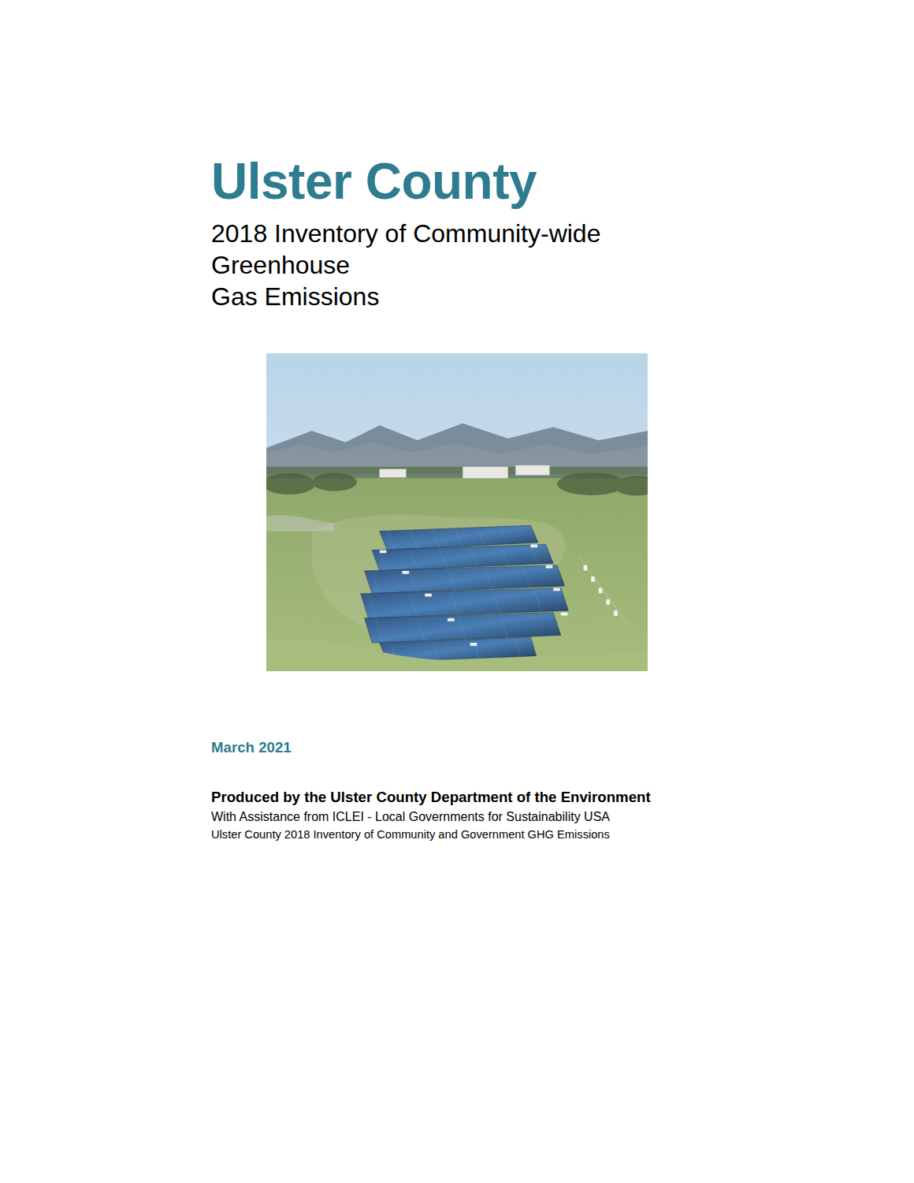Ulster County
2018 Inventory of Community-wide Greenhouse
Gas Emissions
March 2021
Produced by the Ulster County Department of the Environment
With Assistance from ICLEI - Local Governments for Sustainability USA
Ulster County 2018 Inventory of Community and Government GHG Emissions